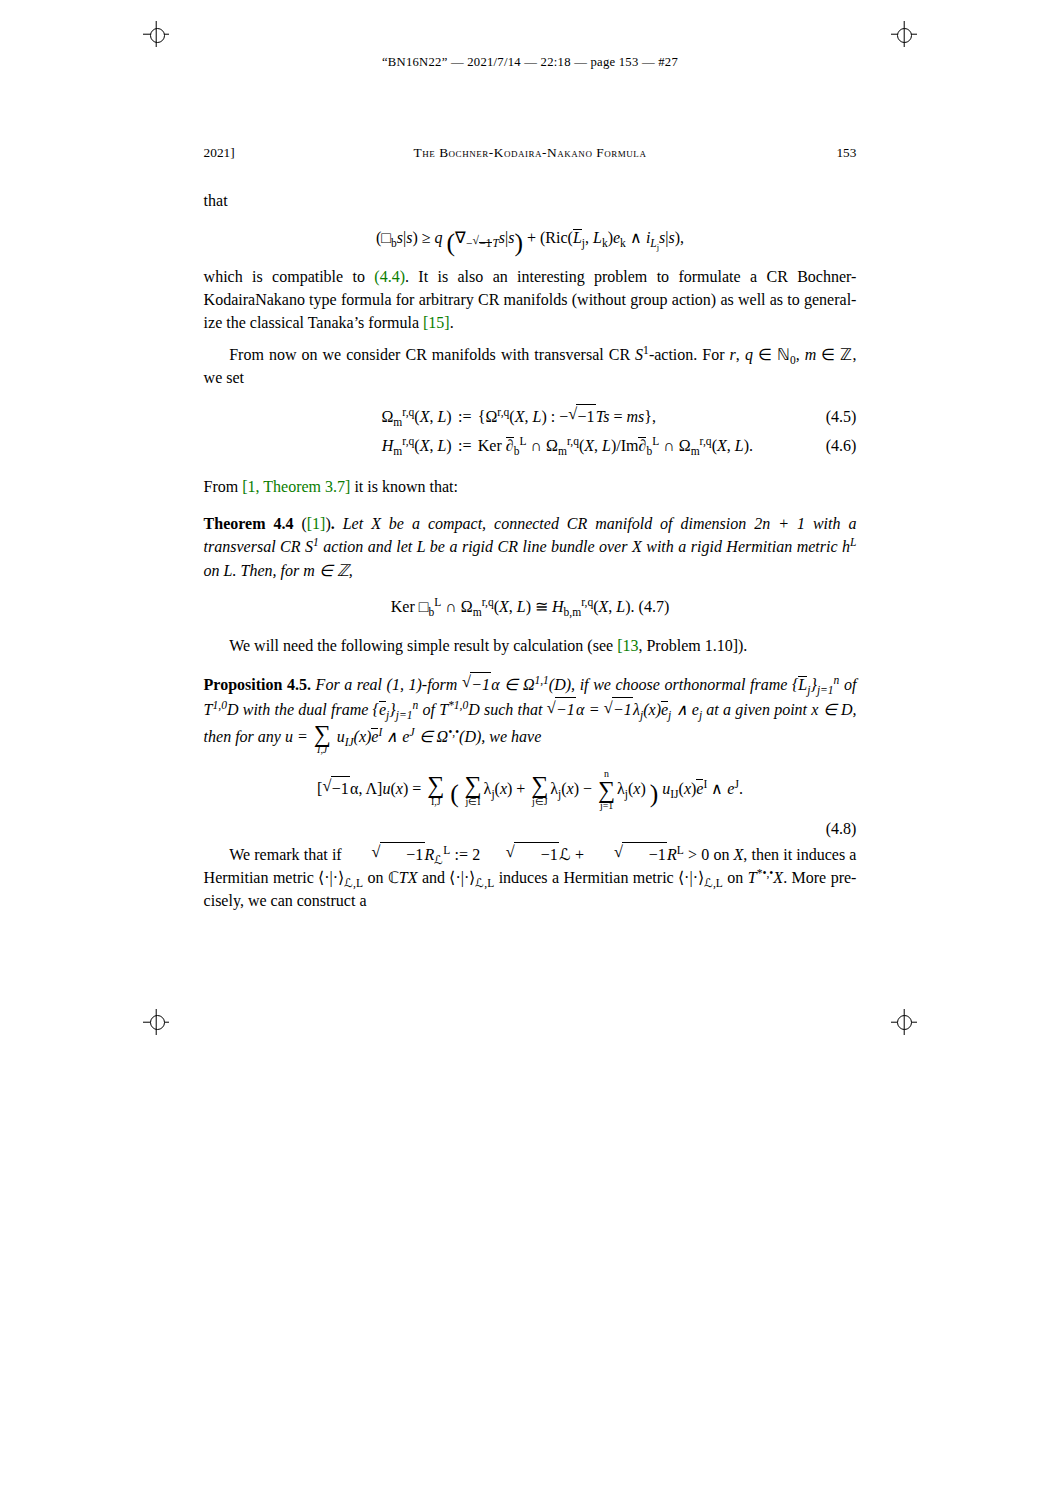“BN16N22” — 2021/7/14 — 22:18 — page 153 — #27
2021]
The Bochner-Kodaira-Nakano Formula
153
that
(□bs|s) ≥ q (∇−−1 Ts|s) + (Ric(Lj, Lk)ek ∧ iLjs|s),
which is compatible to (4.4). It is also an interesting problem to formulate a CR Bochner-KodairaNakano type formula for arbitrary CR manifolds (without group action) as well as to generalize the classical Tanaka’s formula [15].
From now on we consider CR manifolds with transversal CR S1-action. For r, q ∈ ℕ0, m ∈ ℤ, we set
| Ω m r,q ( X , L ) | := | {Ω r,q ( X , L ) : − −1 Ts = ms }, | (4.5) |
| H m r,q ( X , L ) | := | Ker ∂ b L ∩ Ω m r,q ( X , L )/Im ∂ b L ∩ Ω m r,q ( X , L ). | (4.6) |
From [1, Theorem 3.7] it is known that:
Theorem 4.4 ([1]). Let X be a compact, connected CR manifold of dimension 2n + 1 with a transversal CR S1 action and let L be a rigid CR line bundle over X with a rigid Hermitian metric hL on L. Then, for m ∈ ℤ,
Ker □bL ∩ Ωmr,q(X, L) ≅ Hb,mr,q(X, L). (4.7)
We will need the following simple result by calculation (see [13, Problem 1.10]).
Proposition 4.5. For a real (1, 1)-form −1α ∈ Ω1,1(D), if we choose orthonormal frame {Lj}j=1n of T1,0D with the dual frame {ej}j=1n of T*1,0D such that −1α = −1λj(x)ej ∧ ej at a given point x ∈ D, then for any u = ∑I,J uIJ(x)eI ∧ eJ ∈ Ω•,•(D), we have
[−1α, Λ]u(x) = ∑I,J ( ∑j∈Iλj(x) + ∑j∈Jλj(x) − n∑j=1λj(x) ) uIJ(x)eI ∧ eJ.
(4.8)
We remark that if −1 RℒL := 2−1 ℒ + −1 RL > 0 on X, then it induces a Hermitian metric ⟨·|·⟩ℒ,L on ℂTX and ⟨·|·⟩ℒ,L induces a Hermitian metric ⟨·|·⟩ℒ,L on T*•,•X. More precisely, we can construct a